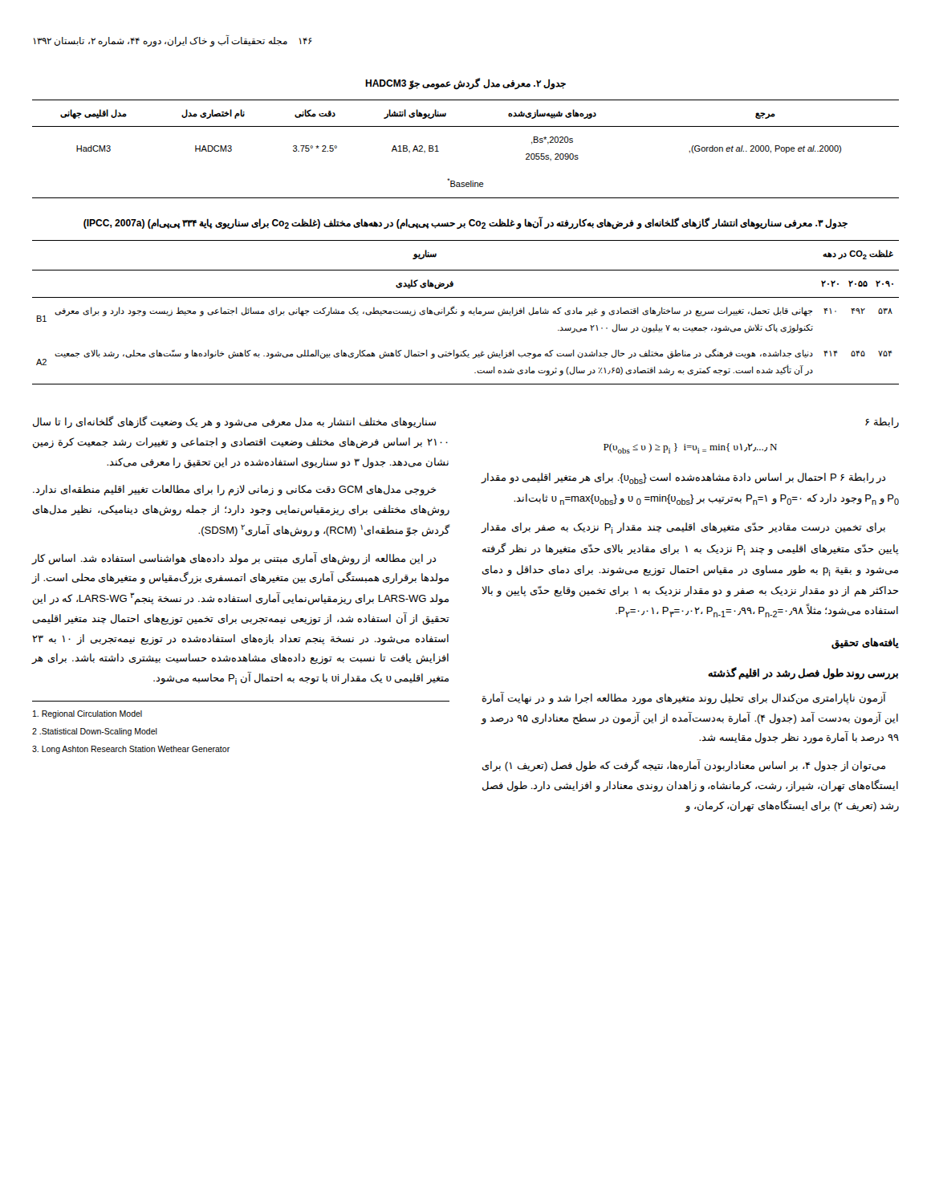۱۴۶ مجله تحقیقات آب و خاک ایران، دوره ۴۴، شماره ۲، تابستان ۱۳۹۲
جدول ۲. معرفی مدل گردش عمومی جوّ HADCM3
| مرجع | دوره‌های شبیه‌سازی‌شده | سناریوهای انتشار | دقت مکانی | نام اختصاری مدل | مدل اقلیمی جهانی |
| --- | --- | --- | --- | --- | --- |
| (Gordon et al. . 2000, Pope et al. .2000), | Bs*,2020s, 2055s, 2090s | A1B, A2, B1 | 2.5° * 3.75° | HADCM3 | HadCM3 |
| Baseline * |
جدول ۳. معرفی سناریوهای انتشار گازهای گلخانه‌ای و فرض‌های به‌کاررفته در آن‌ها و غلظت Co2 بر حسب پی‌پی‌ام) در دهه‌های مختلف (غلظت Co2 برای سناریوی پایة ۳۳۴ پی‌پی‌ام) (IPCC, 2007a)
| غلظت CO 2 در دهه | سناریو |
| --- | --- |
| ۲۰۹۰ | ۲۰۵۵ | ۲۰۲۰ | فرض‌های کلیدی |
| ۵۳۸ | ۴۹۲ | ۴۱۰ | جهانی قابل تحمل، تغییرات سریع در ساختارهای اقتصادی و غیر مادی که شامل افزایش سرمایه و نگرانی‌های زیست‌محیطی، یک مشارکت جهانی برای مسائل اجتماعی و محیط زیست وجود دارد و برای معرفی تکنولوژی پاک تلاش می‌شود، جمعیت به ۷ بیلیون در سال ۲۱۰۰ می‌رسد. | B1 |
| ۷۵۴ | ۵۴۵ | ۴۱۴ | دنیای جداشده، هویت فرهنگی در مناطق مختلف در حال جداشدن است که موجب افزایش غیر یکنواختی و احتمال کاهش همکاری‌های بین‌المللی می‌شود. به کاهش خانواده‌ها و سنّت‌های محلی، رشد بالای جمعیت در آن تأکید شده است. توجه کمتری به رشد اقتصادی (۱٫۶۵٪ در سال) و ثروت مادی شده است. | A2 |
رابطة ۶
P(υobs ≤ υ ) ≥ pi } i=υi = min{ υ۱٫۲٫...٫ N
در رابطة ۶ P احتمال بر اساس دادة مشاهده‌شده است {υobs}. برای هر متغیر اقلیمی دو مقدار P0 و Pn وجود دارد که P0=۰ و Pn=۱ به‌ترتیب بر υ 0 =min{υobs} و υ n=max{υobs} ثابت‌اند.
برای تخمین درست مقادیر حدّی متغیرهای اقلیمی چند مقدار Pi نزدیک به صفر برای مقدار پایین حدّی متغیرهای اقلیمی و چند Pi نزدیک به ۱ برای مقادیر بالای حدّی متغیرها در نظر گرفته می‌شود و بقیة pi به طور مساوی در مقیاس احتمال توزیع می‌شوند. برای دمای حداقل و دمای حداکثر هم از دو مقدار نزدیک به صفر و دو مقدار نزدیک به ۱ برای تخمین وقایع حدّی پایین و بالا استفاده می‌شود؛ مثلاً P۲=۰٫۰۱، P۳=۰٫۰۲، Pn-1=۰٫۹۹، Pn-2=۰٫۹۸.
یافته‌های تحقیق
بررسی روند طول فصل رشد در اقلیم گذشته
آزمون ناپارامتری من‌کندال برای تحلیل روند متغیرهای مورد مطالعه اجرا شد و در نهایت آمارة این آزمون به‌دست آمد (جدول ۴). آمارة به‌دست‌آمده از این آزمون در سطح معناداری ۹۵ درصد و ۹۹ درصد با آمارة مورد نظر جدول مقایسه شد.
می‌توان از جدول ۴، بر اساس معنادار‌بودن آماره‌ها، نتیجه گرفت که طول فصل (تعریف ۱) برای ایستگاه‌های تهران، شیراز، رشت، کرمانشاه، و زاهدان روندی معنادار و افزایشی دارد. طول فصل رشد (تعریف ۲) برای ایستگاه‌های تهران، کرمان، و
سناریوهای مختلف انتشار به مدل معرفی می‌شود و هر یک وضعیت گازهای گلخانه‌ای را تا سال ۲۱۰۰ بر اساس فرض‌های مختلف وضعیت اقتصادی و اجتماعی و تغییرات رشد جمعیت کرة زمین نشان می‌دهد. جدول ۳ دو سناریوی استفاده‌شده در این تحقیق را معرفی می‌کند.
خروجی مدل‌های GCM دقت مکانی و زمانی لازم را برای مطالعات تغییر اقلیم منطقه‌ای ندارد. روش‌های مختلفی برای ریزمقیاس‌نمایی وجود دارد؛ از جمله روش‌های دینامیکی، نظیر مدل‌های گردش جوّ منطقه‌ای۱ (RCM)، و روش‌های آماری۲ (SDSM).
در این مطالعه از روش‌های آماری مبتنی بر مولد داده‌های هواشناسی استفاده شد. اساس کار مولدها برقراری همبستگی آماری بین متغیرهای اتمسفری بزرگ‌مقیاس و متغیرهای محلی است. از مولد LARS-WG برای ریزمقیاس‌نمایی آماری استفاده شد. در نسخة پنجم۳ LARS-WG، که در این تحقیق از آن استفاده شد، از توزیعی نیمه‌تجربی برای تخمین توزیع‌های احتمال چند متغیر اقلیمی استفاده می‌شود. در نسخة پنجم تعداد بازه‌های استفاده‌شده در توزیع نیمه‌تجربی از ۱۰ به ۲۳ افزایش یافت تا نسبت به توزیع داده‌های مشاهده‌شده حساسیت بیشتری داشته باشد. برای هر متغیر اقلیمی υ یک مقدار υi با توجه به احتمال آن Pi محاسبه می‌شود.
1. Regional Circulation Model
2 .Statistical Down-Scaling Model
3. Long Ashton Research Station Wethear Generator